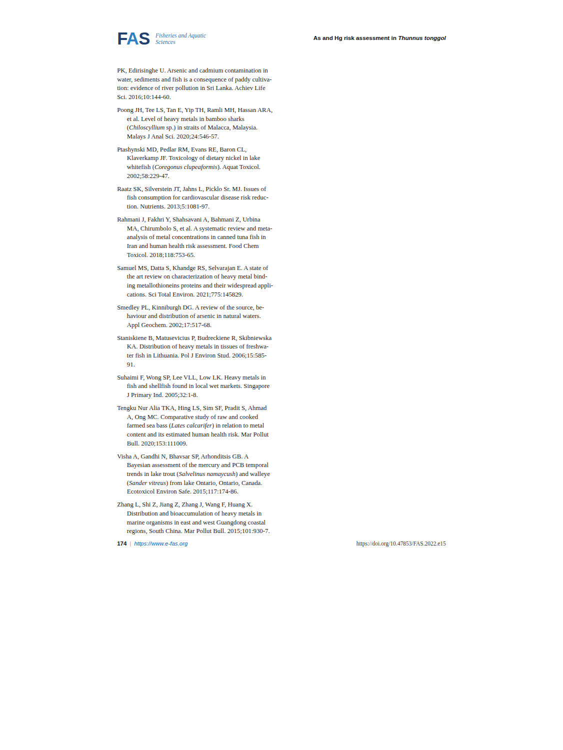FAS
Fisheries and Aquatic Sciences
As and Hg risk assessment in Thunnus tonggol
PK, Edirisinghe U. Arsenic and cadmium contamination in water, sediments and fish is a consequence of paddy cultivation: evidence of river pollution in Sri Lanka. Achiev Life Sci. 2016;10:144-60.
Poong JH, Tee LS, Tan E, Yip TH, Ramli MH, Hassan ARA, et al. Level of heavy metals in bamboo sharks (Chiloscyllium sp.) in straits of Malacca, Malaysia. Malays J Anal Sci. 2020;24:546-57.
Ptashynski MD, Pedlar RM, Evans RE, Baron CL, Klaverkamp JF. Toxicology of dietary nickel in lake whitefish (Coregonus clupeaformis). Aquat Toxicol. 2002;58:229-47.
Raatz SK, Silverstein JT, Jahns L, Picklo Sr. MJ. Issues of fish consumption for cardiovascular disease risk reduction. Nutrients. 2013;5:1081-97.
Rahmani J, Fakhri Y, Shahsavani A, Bahmani Z, Urbina MA, Chirumbolo S, et al. A systematic review and meta-analysis of metal concentrations in canned tuna fish in Iran and human health risk assessment. Food Chem Toxicol. 2018;118:753-65.
Samuel MS, Datta S, Khandge RS, Selvarajan E. A state of the art review on characterization of heavy metal binding metallothioneins proteins and their widespread applications. Sci Total Environ. 2021;775:145829.
Smedley PL, Kinniburgh DG. A review of the source, behaviour and distribution of arsenic in natural waters. Appl Geochem. 2002;17:517-68.
Staniskiene B, Matusevicius P, Budreckiene R, Skibniewska KA. Distribution of heavy metals in tissues of freshwater fish in Lithuania. Pol J Environ Stud. 2006;15:585-91.
Suhaimi F, Wong SP, Lee VLL, Low LK. Heavy metals in fish and shellfish found in local wet markets. Singapore J Primary Ind. 2005;32:1-8.
Tengku Nur Alia TKA, Hing LS, Sim SF, Pradit S, Ahmad A, Ong MC. Comparative study of raw and cooked farmed sea bass (Lates calcarifer) in relation to metal content and its estimated human health risk. Mar Pollut Bull. 2020;153:111009.
Visha A, Gandhi N, Bhavsar SP, Arhonditsis GB. A Bayesian assessment of the mercury and PCB temporal trends in lake trout (Salvelinus namaycush) and walleye (Sander vitreus) from lake Ontario, Ontario, Canada. Ecotoxicol Environ Safe. 2015;117:174-86.
Zhang L, Shi Z, Jiang Z, Zhang J, Wang F, Huang X. Distribution and bioaccumulation of heavy metals in marine organisms in east and west Guangdong coastal regions, South China. Mar Pollut Bull. 2015;101:930-7.
174|https://www.e-fas.org
https://doi.org/10.47853/FAS.2022.e15